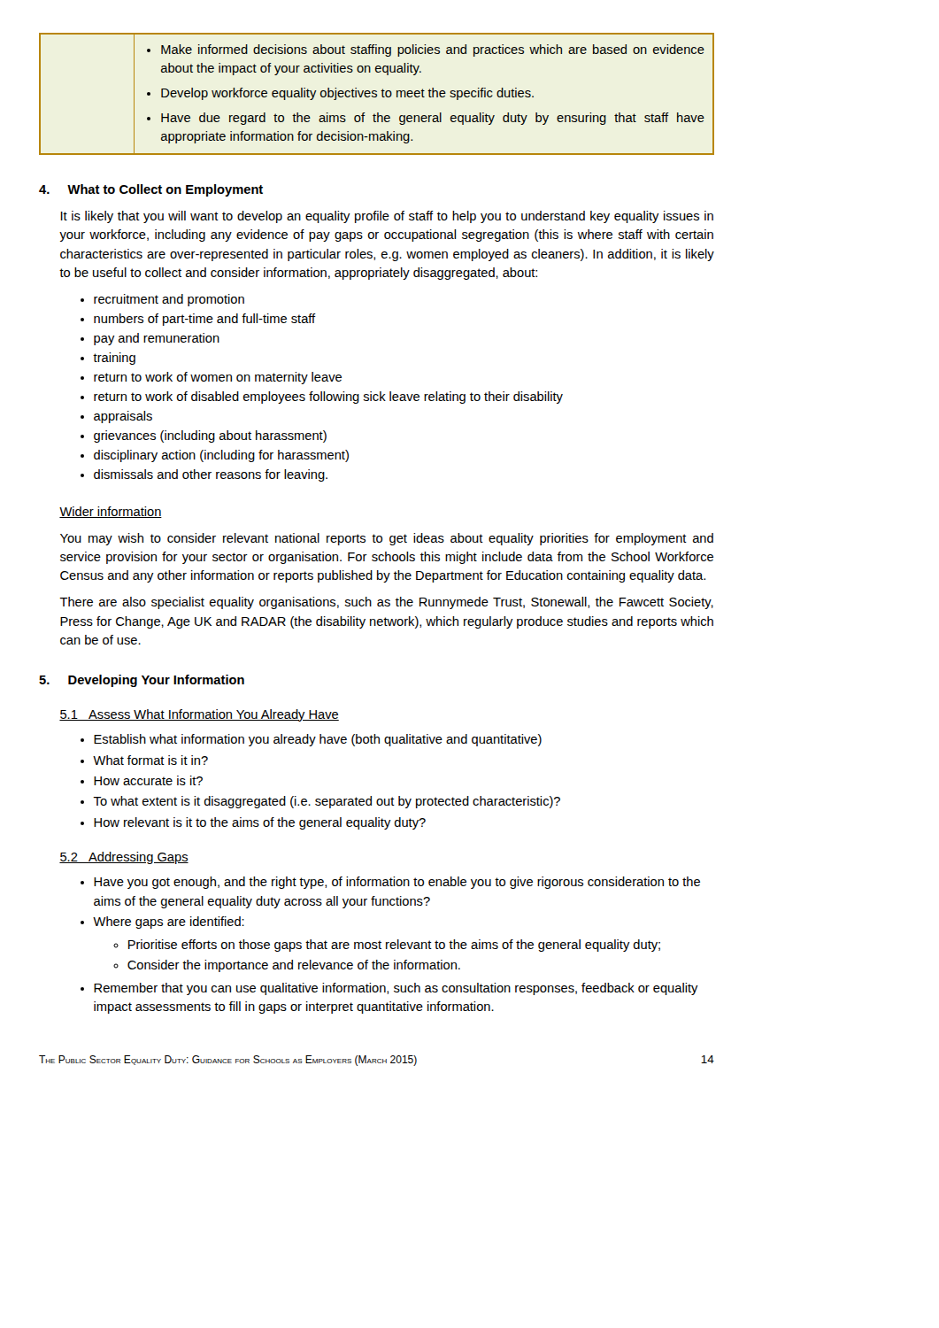| | Make informed decisions about staffing policies and practices which are based on evidence about the impact of your activities on equality. Develop workforce equality objectives to meet the specific duties. Have due regard to the aims of the general equality duty by ensuring that staff have appropriate information for decision-making. |
4. What to Collect on Employment
It is likely that you will want to develop an equality profile of staff to help you to understand key equality issues in your workforce, including any evidence of pay gaps or occupational segregation (this is where staff with certain characteristics are over-represented in particular roles, e.g. women employed as cleaners). In addition, it is likely to be useful to collect and consider information, appropriately disaggregated, about:
recruitment and promotion
numbers of part-time and full-time staff
pay and remuneration
training
return to work of women on maternity leave
return to work of disabled employees following sick leave relating to their disability
appraisals
grievances (including about harassment)
disciplinary action (including for harassment)
dismissals and other reasons for leaving.
Wider information
You may wish to consider relevant national reports to get ideas about equality priorities for employment and service provision for your sector or organisation. For schools this might include data from the School Workforce Census and any other information or reports published by the Department for Education containing equality data.
There are also specialist equality organisations, such as the Runnymede Trust, Stonewall, the Fawcett Society, Press for Change, Age UK and RADAR (the disability network), which regularly produce studies and reports which can be of use.
5. Developing Your Information
5.1 Assess What Information You Already Have
Establish what information you already have (both qualitative and quantitative)
What format is it in?
How accurate is it?
To what extent is it disaggregated (i.e. separated out by protected characteristic)?
How relevant is it to the aims of the general equality duty?
5.2 Addressing Gaps
Have you got enough, and the right type, of information to enable you to give rigorous consideration to the aims of the general equality duty across all your functions?
Where gaps are identified:
Prioritise efforts on those gaps that are most relevant to the aims of the general equality duty;
Consider the importance and relevance of the information.
Remember that you can use qualitative information, such as consultation responses, feedback or equality impact assessments to fill in gaps or interpret quantitative information.
The Public Sector Equality Duty: Guidance for Schools as Employers (March 2015) 14